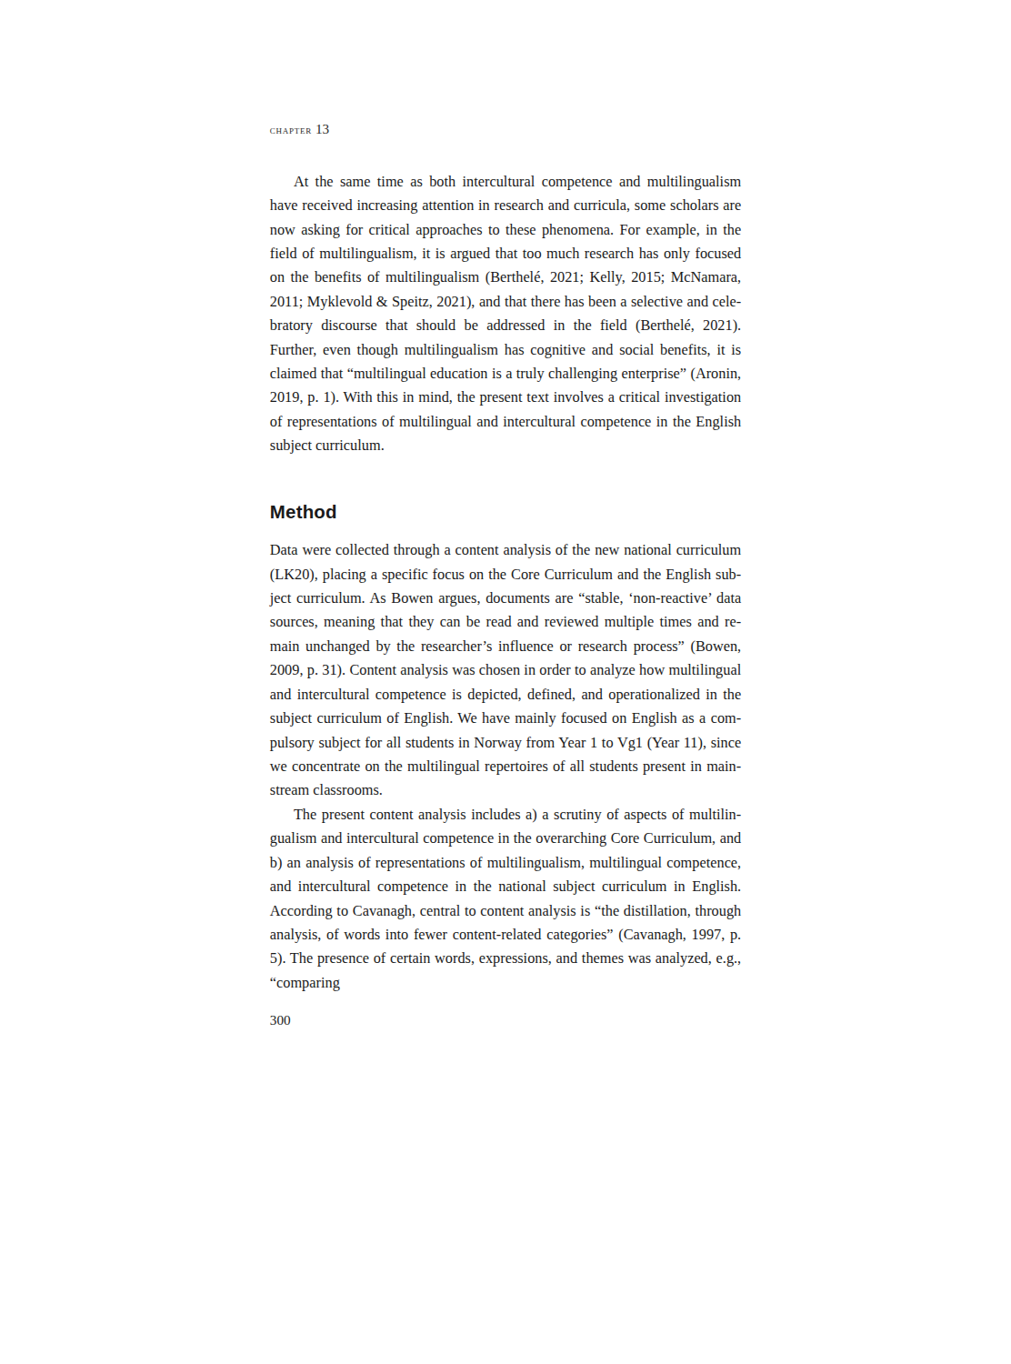chapter 13
At the same time as both intercultural competence and multilingualism have received increasing attention in research and curricula, some scholars are now asking for critical approaches to these phenomena. For example, in the field of multilingualism, it is argued that too much research has only focused on the benefits of multilingualism (Berthelé, 2021; Kelly, 2015; McNamara, 2011; Myklevold & Speitz, 2021), and that there has been a selective and celebratory discourse that should be addressed in the field (Berthelé, 2021). Further, even though multilingualism has cognitive and social benefits, it is claimed that “multilingual education is a truly challenging enterprise” (Aronin, 2019, p. 1). With this in mind, the present text involves a critical investigation of representations of multilingual and intercultural competence in the English subject curriculum.
Method
Data were collected through a content analysis of the new national curriculum (LK20), placing a specific focus on the Core Curriculum and the English subject curriculum. As Bowen argues, documents are “stable, ‘non-reactive’ data sources, meaning that they can be read and reviewed multiple times and remain unchanged by the researcher’s influence or research process” (Bowen, 2009, p. 31). Content analysis was chosen in order to analyze how multilingual and intercultural competence is depicted, defined, and operationalized in the subject curriculum of English. We have mainly focused on English as a compulsory subject for all students in Norway from Year 1 to Vg1 (Year 11), since we concentrate on the multilingual repertoires of all students present in mainstream classrooms.
The present content analysis includes a) a scrutiny of aspects of multilingualism and intercultural competence in the overarching Core Curriculum, and b) an analysis of representations of multilingualism, multilingual competence, and intercultural competence in the national subject curriculum in English. According to Cavanagh, central to content analysis is “the distillation, through analysis, of words into fewer content-related categories” (Cavanagh, 1997, p. 5). The presence of certain words, expressions, and themes was analyzed, e.g., “comparing
300